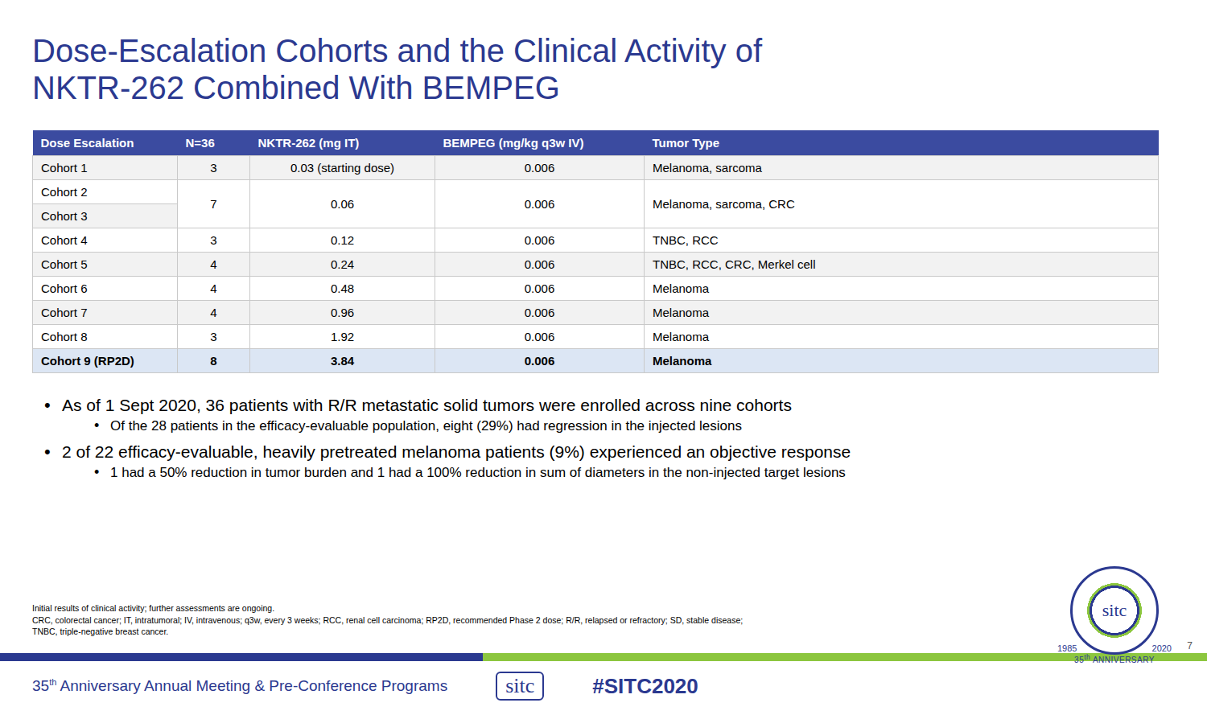Dose-Escalation Cohorts and the Clinical Activity of
NKTR-262 Combined With BEMPEG
| Dose Escalation | N=36 | NKTR-262 (mg IT) | BEMPEG (mg/kg q3w IV) | Tumor Type |
| --- | --- | --- | --- | --- |
| Cohort 1 | 3 | 0.03 (starting dose) | 0.006 | Melanoma, sarcoma |
| Cohort 2 | 7 | 0.06 | 0.006 | Melanoma, sarcoma, CRC |
| Cohort 3 |
| Cohort 4 | 3 | 0.12 | 0.006 | TNBC, RCC |
| Cohort 5 | 4 | 0.24 | 0.006 | TNBC, RCC, CRC, Merkel cell |
| Cohort 6 | 4 | 0.48 | 0.006 | Melanoma |
| Cohort 7 | 4 | 0.96 | 0.006 | Melanoma |
| Cohort 8 | 3 | 1.92 | 0.006 | Melanoma |
| Cohort 9 (RP2D) | 8 | 3.84 | 0.006 | Melanoma |
As of 1 Sept 2020, 36 patients with R/R metastatic solid tumors were enrolled across nine cohorts
Of the 28 patients in the efficacy-evaluable population, eight (29%) had regression in the injected lesions
2 of 22 efficacy-evaluable, heavily pretreated melanoma patients (9%) experienced an objective response
1 had a 50% reduction in tumor burden and 1 had a 100% reduction in sum of diameters in the non-injected target lesions
Initial results of clinical activity; further assessments are ongoing.
CRC, colorectal cancer; IT, intratumoral; IV, intravenous; q3w, every 3 weeks; RCC, renal cell carcinoma; RP2D, recommended Phase 2 dose; R/R, relapsed or refractory; SD, stable disease;
TNBC, triple-negative breast cancer.
35th Anniversary Annual Meeting & Pre-Conference Programs
sitc
#SITC2020
19852020
35th ANNIVERSARY
7